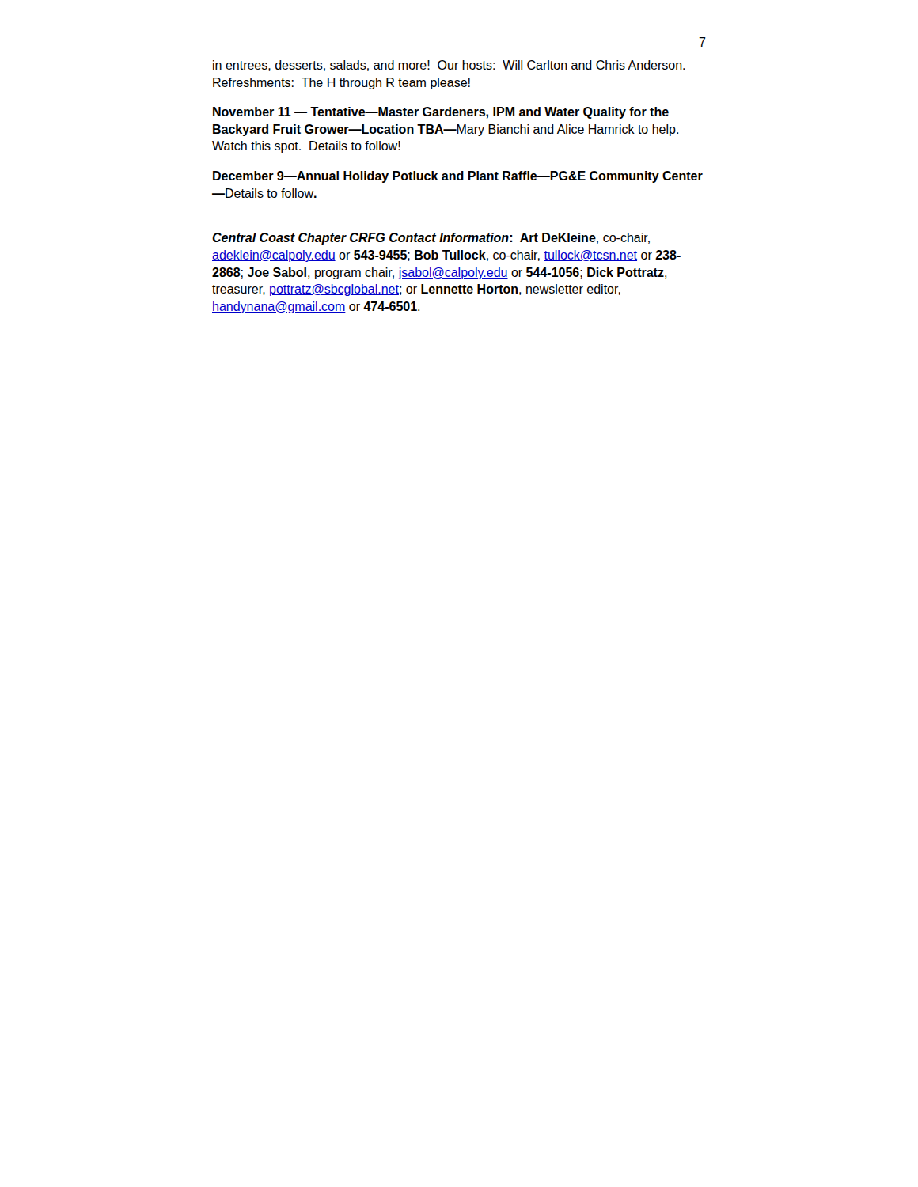7
in entrees, desserts, salads, and more! Our hosts: Will Carlton and Chris Anderson. Refreshments: The H through R team please!
November 11 — Tentative—Master Gardeners, IPM and Water Quality for the Backyard Fruit Grower—Location TBA—Mary Bianchi and Alice Hamrick to help. Watch this spot. Details to follow!
December 9—Annual Holiday Potluck and Plant Raffle—PG&E Community Center—Details to follow.
Central Coast Chapter CRFG Contact Information: Art DeKleine, co-chair, adeklein@calpoly.edu or 543-9455; Bob Tullock, co-chair, tullock@tcsn.net or 238-2868; Joe Sabol, program chair, jsabol@calpoly.edu or 544-1056; Dick Pottratz, treasurer, pottratz@sbcglobal.net; or Lennette Horton, newsletter editor, handynana@gmail.com or 474-6501.